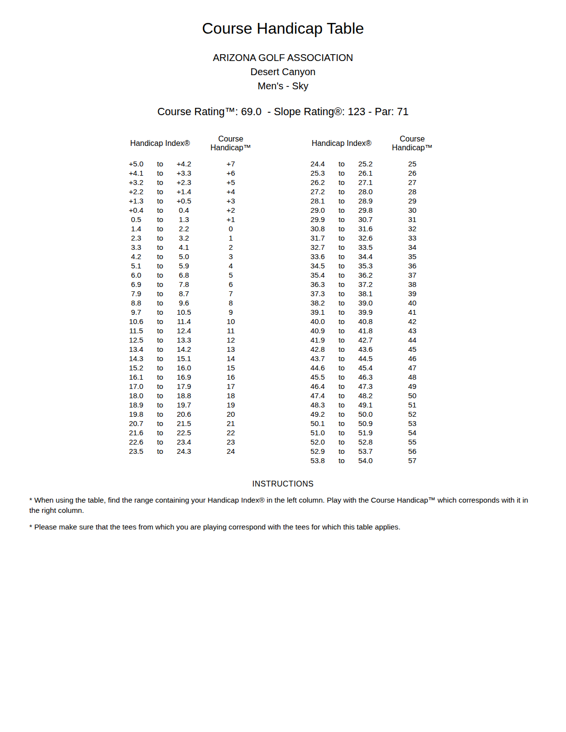Course Handicap Table
ARIZONA GOLF ASSOCIATION
Desert Canyon
Men's - Sky
Course Rating™: 69.0 - Slope Rating®: 123 - Par: 71
| Handicap Index® | Course Handicap™ | | Handicap Index® | Course Handicap™ |
| --- | --- | --- | --- | --- |
| +5.0 | to | +4.2 | +7 | | 24.4 | to | 25.2 | 25 |
| +4.1 | to | +3.3 | +6 | | 25.3 | to | 26.1 | 26 |
| +3.2 | to | +2.3 | +5 | | 26.2 | to | 27.1 | 27 |
| +2.2 | to | +1.4 | +4 | | 27.2 | to | 28.0 | 28 |
| +1.3 | to | +0.5 | +3 | | 28.1 | to | 28.9 | 29 |
| +0.4 | to | 0.4 | +2 | | 29.0 | to | 29.8 | 30 |
| 0.5 | to | 1.3 | +1 | | 29.9 | to | 30.7 | 31 |
| 1.4 | to | 2.2 | 0 | | 30.8 | to | 31.6 | 32 |
| 2.3 | to | 3.2 | 1 | | 31.7 | to | 32.6 | 33 |
| 3.3 | to | 4.1 | 2 | | 32.7 | to | 33.5 | 34 |
| 4.2 | to | 5.0 | 3 | | 33.6 | to | 34.4 | 35 |
| 5.1 | to | 5.9 | 4 | | 34.5 | to | 35.3 | 36 |
| 6.0 | to | 6.8 | 5 | | 35.4 | to | 36.2 | 37 |
| 6.9 | to | 7.8 | 6 | | 36.3 | to | 37.2 | 38 |
| 7.9 | to | 8.7 | 7 | | 37.3 | to | 38.1 | 39 |
| 8.8 | to | 9.6 | 8 | | 38.2 | to | 39.0 | 40 |
| 9.7 | to | 10.5 | 9 | | 39.1 | to | 39.9 | 41 |
| 10.6 | to | 11.4 | 10 | | 40.0 | to | 40.8 | 42 |
| 11.5 | to | 12.4 | 11 | | 40.9 | to | 41.8 | 43 |
| 12.5 | to | 13.3 | 12 | | 41.9 | to | 42.7 | 44 |
| 13.4 | to | 14.2 | 13 | | 42.8 | to | 43.6 | 45 |
| 14.3 | to | 15.1 | 14 | | 43.7 | to | 44.5 | 46 |
| 15.2 | to | 16.0 | 15 | | 44.6 | to | 45.4 | 47 |
| 16.1 | to | 16.9 | 16 | | 45.5 | to | 46.3 | 48 |
| 17.0 | to | 17.9 | 17 | | 46.4 | to | 47.3 | 49 |
| 18.0 | to | 18.8 | 18 | | 47.4 | to | 48.2 | 50 |
| 18.9 | to | 19.7 | 19 | | 48.3 | to | 49.1 | 51 |
| 19.8 | to | 20.6 | 20 | | 49.2 | to | 50.0 | 52 |
| 20.7 | to | 21.5 | 21 | | 50.1 | to | 50.9 | 53 |
| 21.6 | to | 22.5 | 22 | | 51.0 | to | 51.9 | 54 |
| 22.6 | to | 23.4 | 23 | | 52.0 | to | 52.8 | 55 |
| 23.5 | to | 24.3 | 24 | | 52.9 | to | 53.7 | 56 |
| | | | | | 53.8 | to | 54.0 | 57 |
INSTRUCTIONS
* When using the table, find the range containing your Handicap Index® in the left column. Play with the Course Handicap™ which corresponds with it in the right column.
* Please make sure that the tees from which you are playing correspond with the tees for which this table applies.